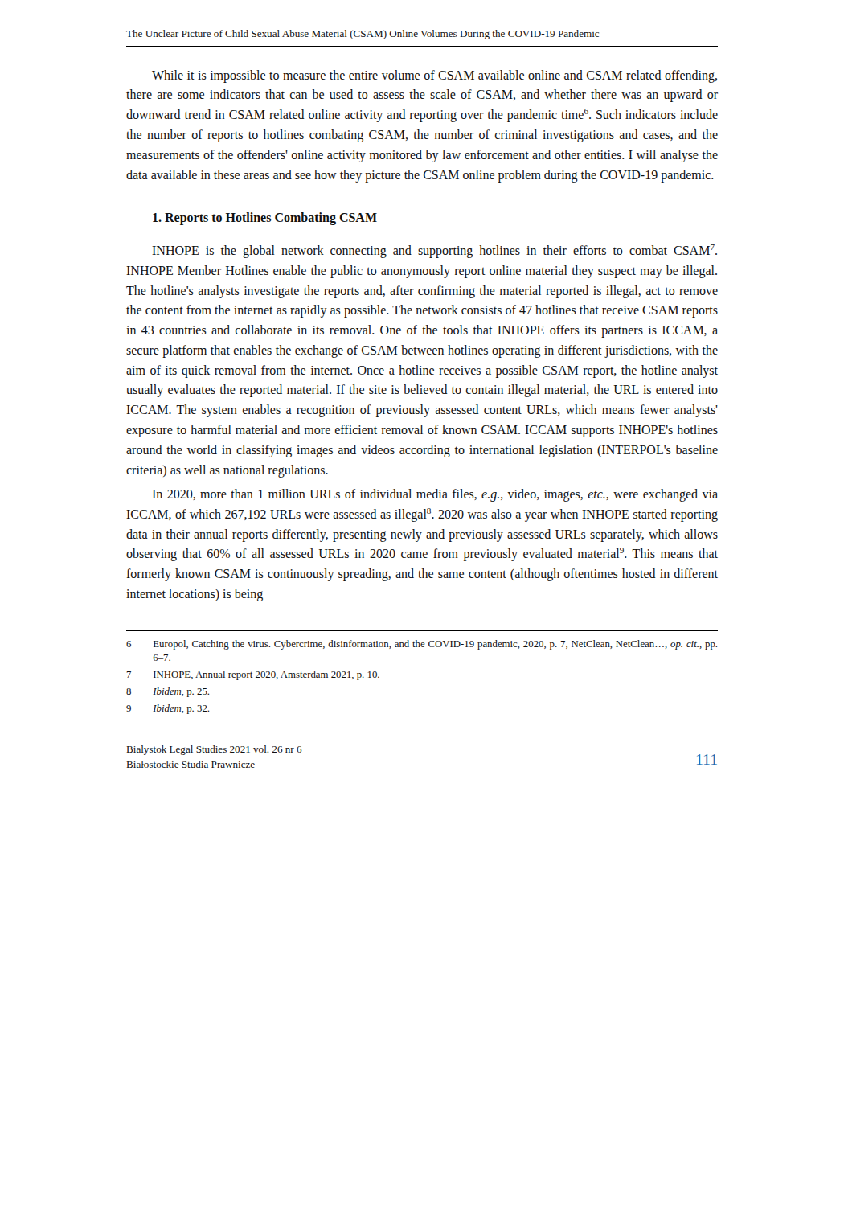The Unclear Picture of Child Sexual Abuse Material (CSAM) Online Volumes During the COVID-19 Pandemic
While it is impossible to measure the entire volume of CSAM available online and CSAM related offending, there are some indicators that can be used to assess the scale of CSAM, and whether there was an upward or downward trend in CSAM related online activity and reporting over the pandemic time6. Such indicators include the number of reports to hotlines combating CSAM, the number of criminal investigations and cases, and the measurements of the offenders' online activity monitored by law enforcement and other entities. I will analyse the data available in these areas and see how they picture the CSAM online problem during the COVID-19 pandemic.
1. Reports to Hotlines Combating CSAM
INHOPE is the global network connecting and supporting hotlines in their efforts to combat CSAM7. INHOPE Member Hotlines enable the public to anonymously report online material they suspect may be illegal. The hotline's analysts investigate the reports and, after confirming the material reported is illegal, act to remove the content from the internet as rapidly as possible. The network consists of 47 hotlines that receive CSAM reports in 43 countries and collaborate in its removal. One of the tools that INHOPE offers its partners is ICCAM, a secure platform that enables the exchange of CSAM between hotlines operating in different jurisdictions, with the aim of its quick removal from the internet. Once a hotline receives a possible CSAM report, the hotline analyst usually evaluates the reported material. If the site is believed to contain illegal material, the URL is entered into ICCAM. The system enables a recognition of previously assessed content URLs, which means fewer analysts' exposure to harmful material and more efficient removal of known CSAM. ICCAM supports INHOPE's hotlines around the world in classifying images and videos according to international legislation (INTERPOL's baseline criteria) as well as national regulations.
In 2020, more than 1 million URLs of individual media files, e.g., video, images, etc., were exchanged via ICCAM, of which 267,192 URLs were assessed as illegal8. 2020 was also a year when INHOPE started reporting data in their annual reports differently, presenting newly and previously assessed URLs separately, which allows observing that 60% of all assessed URLs in 2020 came from previously evaluated material9. This means that formerly known CSAM is continuously spreading, and the same content (although oftentimes hosted in different internet locations) is being
6 Europol, Catching the virus. Cybercrime, disinformation, and the COVID-19 pandemic, 2020, p. 7, NetClean, NetClean…, op. cit., pp. 6–7.
7 INHOPE, Annual report 2020, Amsterdam 2021, p. 10.
8 Ibidem, p. 25.
9 Ibidem, p. 32.
Bialystok Legal Studies 2021 vol. 26 nr 6
Białostockie Studia Prawnicze
111